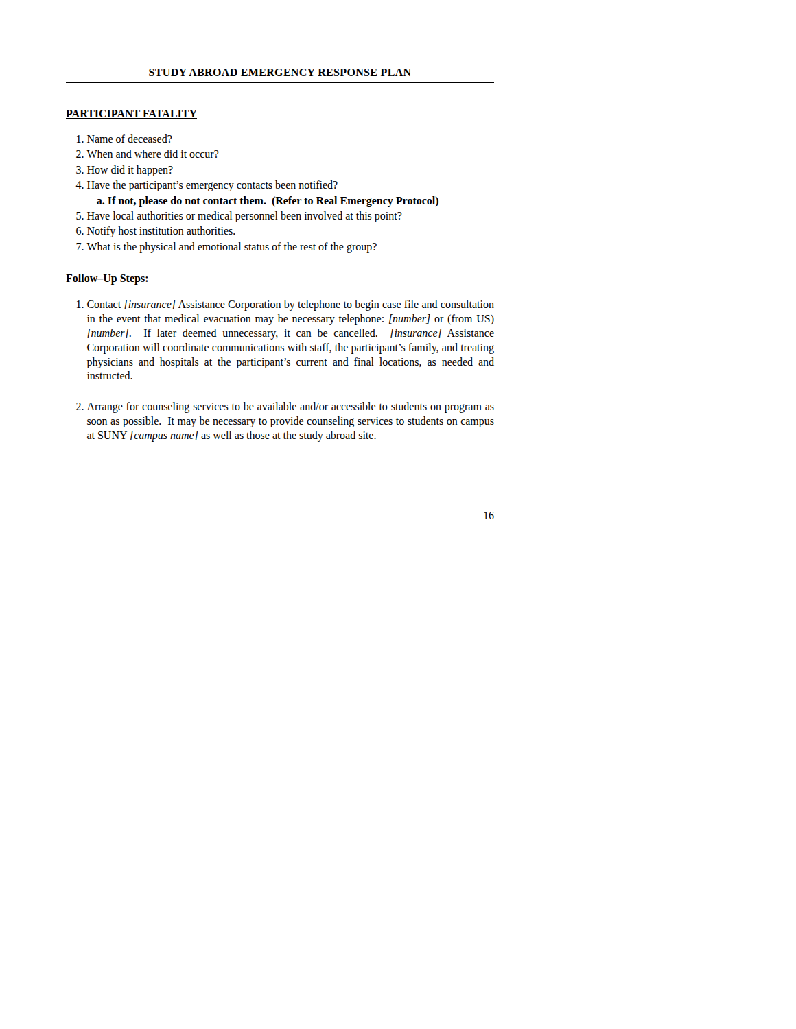STUDY ABROAD EMERGENCY RESPONSE PLAN
PARTICIPANT FATALITY
Name of deceased?
When and where did it occur?
How did it happen?
Have the participant’s emergency contacts been notified?
If not, please do not contact them. (Refer to Real Emergency Protocol)
Have local authorities or medical personnel been involved at this point?
Notify host institution authorities.
What is the physical and emotional status of the rest of the group?
Follow–Up Steps:
Contact [insurance] Assistance Corporation by telephone to begin case file and consultation in the event that medical evacuation may be necessary telephone: [number] or (from US) [number]. If later deemed unnecessary, it can be cancelled. [insurance] Assistance Corporation will coordinate communications with staff, the participant’s family, and treating physicians and hospitals at the participant’s current and final locations, as needed and instructed.
Arrange for counseling services to be available and/or accessible to students on program as soon as possible. It may be necessary to provide counseling services to students on campus at SUNY [campus name] as well as those at the study abroad site.
16